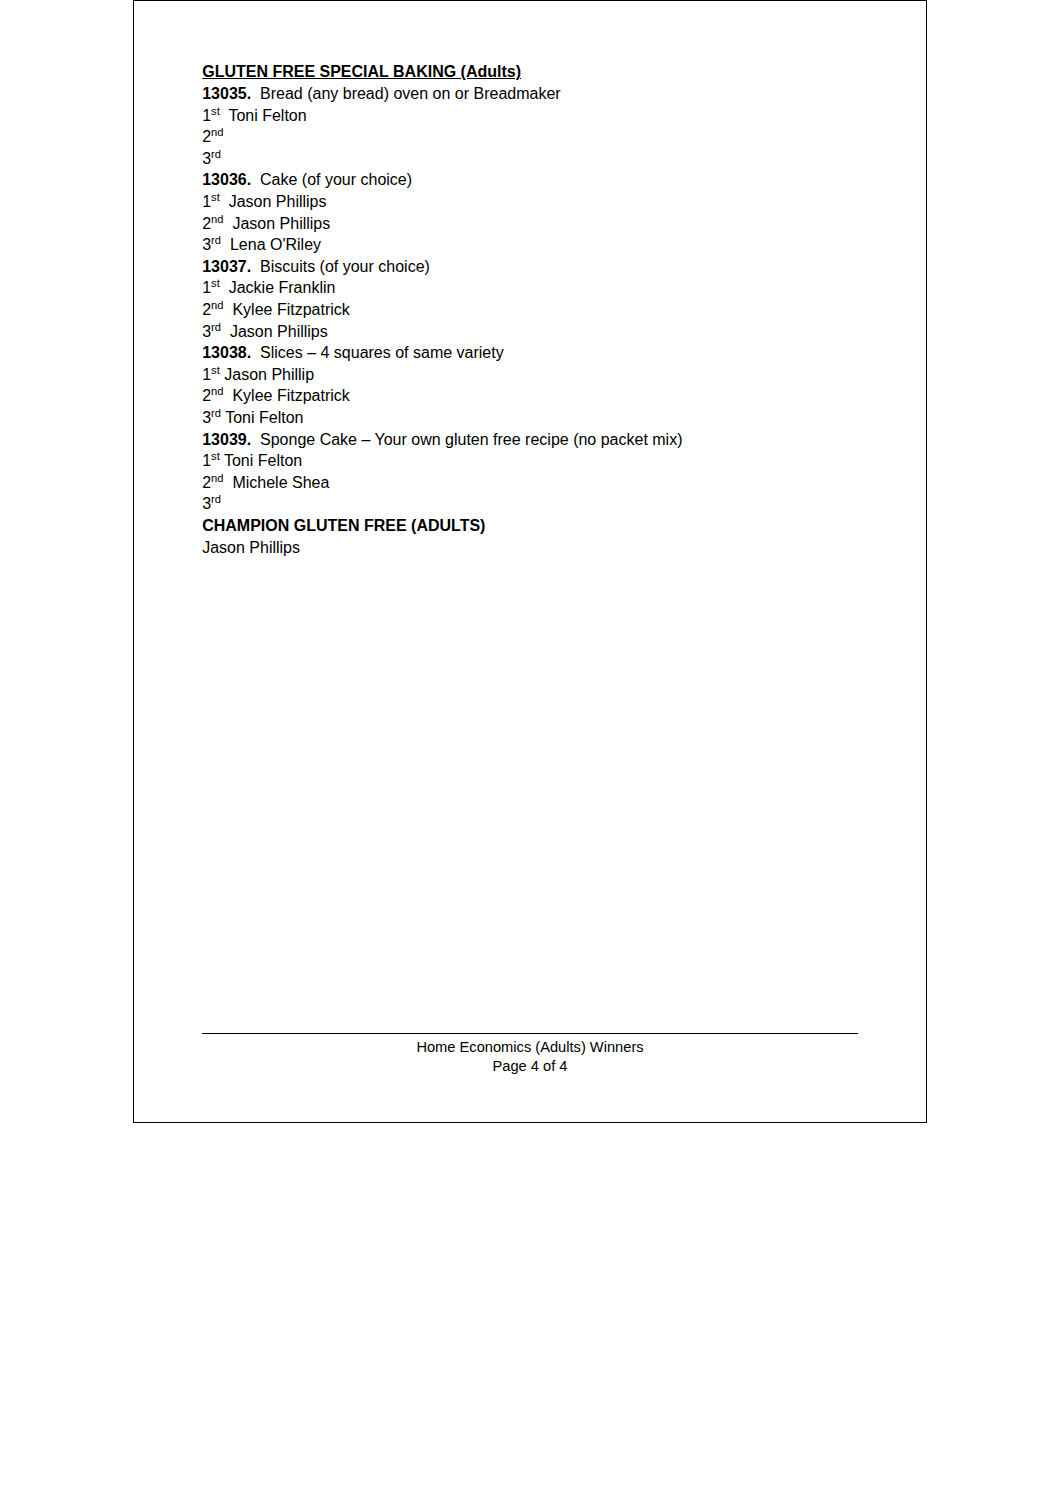GLUTEN FREE SPECIAL BAKING (Adults)
13035. Bread (any bread) oven on or Breadmaker
1st Toni Felton
2nd
3rd
13036. Cake (of your choice)
1st Jason Phillips
2nd Jason Phillips
3rd Lena O'Riley
13037. Biscuits (of your choice)
1st Jackie Franklin
2nd Kylee Fitzpatrick
3rd Jason Phillips
13038. Slices – 4 squares of same variety
1st Jason Phillip
2nd Kylee Fitzpatrick
3rd Toni Felton
13039. Sponge Cake – Your own gluten free recipe (no packet mix)
1st Toni Felton
2nd Michele Shea
3rd
CHAMPION GLUTEN FREE (ADULTS)
Jason Phillips
Home Economics (Adults) Winners
Page 4 of 4